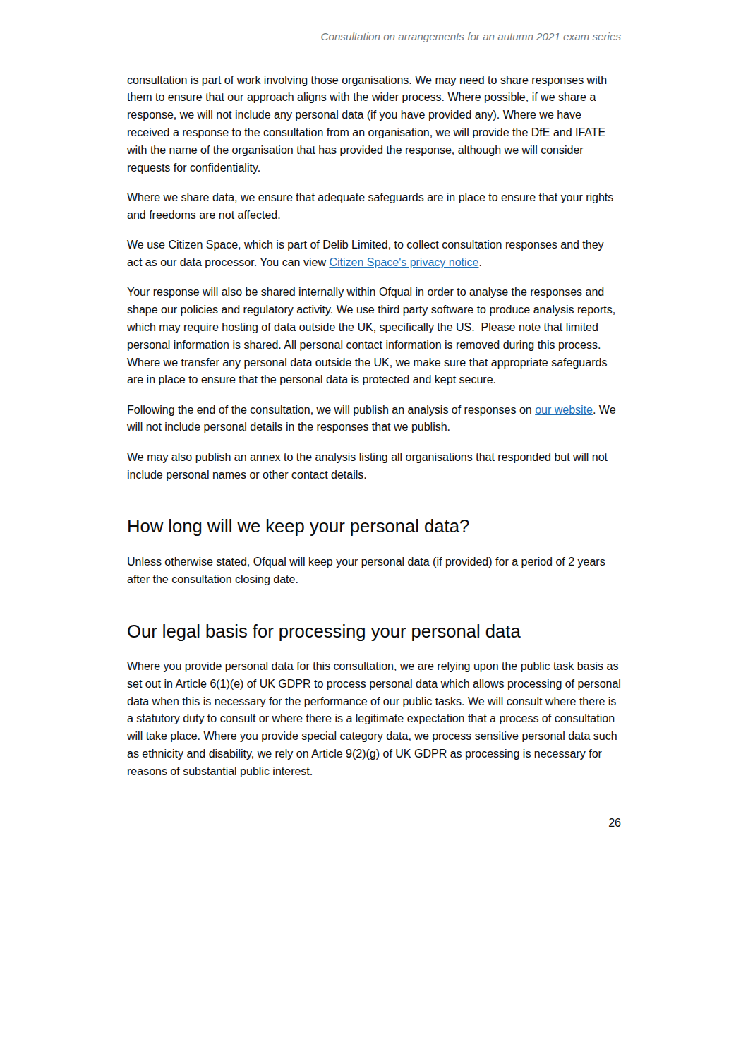Consultation on arrangements for an autumn 2021 exam series
consultation is part of work involving those organisations. We may need to share responses with them to ensure that our approach aligns with the wider process. Where possible, if we share a response, we will not include any personal data (if you have provided any). Where we have received a response to the consultation from an organisation, we will provide the DfE and IFATE with the name of the organisation that has provided the response, although we will consider requests for confidentiality.
Where we share data, we ensure that adequate safeguards are in place to ensure that your rights and freedoms are not affected.
We use Citizen Space, which is part of Delib Limited, to collect consultation responses and they act as our data processor. You can view Citizen Space's privacy notice.
Your response will also be shared internally within Ofqual in order to analyse the responses and shape our policies and regulatory activity. We use third party software to produce analysis reports, which may require hosting of data outside the UK, specifically the US. Please note that limited personal information is shared. All personal contact information is removed during this process. Where we transfer any personal data outside the UK, we make sure that appropriate safeguards are in place to ensure that the personal data is protected and kept secure.
Following the end of the consultation, we will publish an analysis of responses on our website. We will not include personal details in the responses that we publish.
We may also publish an annex to the analysis listing all organisations that responded but will not include personal names or other contact details.
How long will we keep your personal data?
Unless otherwise stated, Ofqual will keep your personal data (if provided) for a period of 2 years after the consultation closing date.
Our legal basis for processing your personal data
Where you provide personal data for this consultation, we are relying upon the public task basis as set out in Article 6(1)(e) of UK GDPR to process personal data which allows processing of personal data when this is necessary for the performance of our public tasks. We will consult where there is a statutory duty to consult or where there is a legitimate expectation that a process of consultation will take place. Where you provide special category data, we process sensitive personal data such as ethnicity and disability, we rely on Article 9(2)(g) of UK GDPR as processing is necessary for reasons of substantial public interest.
26